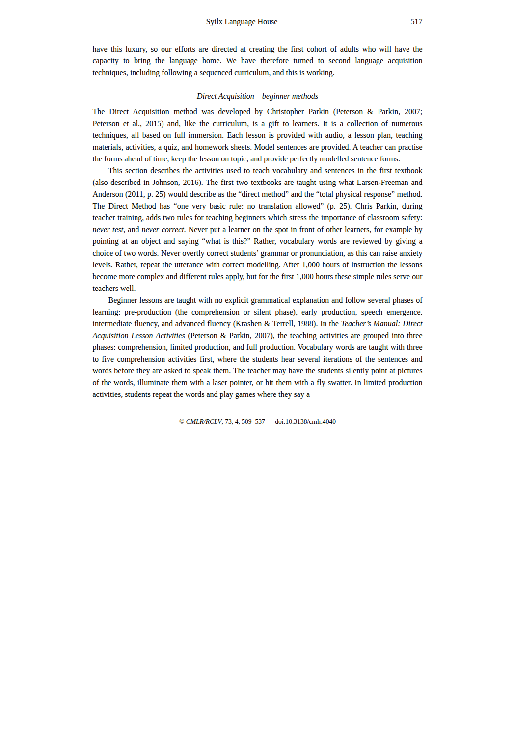Syilx Language House
517
have this luxury, so our efforts are directed at creating the first cohort of adults who will have the capacity to bring the language home. We have therefore turned to second language acquisition techniques, including following a sequenced curriculum, and this is working.
Direct Acquisition – beginner methods
The Direct Acquisition method was developed by Christopher Parkin (Peterson & Parkin, 2007; Peterson et al., 2015) and, like the curriculum, is a gift to learners. It is a collection of numerous techniques, all based on full immersion. Each lesson is provided with audio, a lesson plan, teaching materials, activities, a quiz, and homework sheets. Model sentences are provided. A teacher can practise the forms ahead of time, keep the lesson on topic, and provide perfectly modelled sentence forms.
This section describes the activities used to teach vocabulary and sentences in the first textbook (also described in Johnson, 2016). The first two textbooks are taught using what Larsen-Freeman and Anderson (2011, p. 25) would describe as the “direct method” and the “total physical response” method. The Direct Method has “one very basic rule: no translation allowed” (p. 25). Chris Parkin, during teacher training, adds two rules for teaching beginners which stress the importance of classroom safety: never test, and never correct. Never put a learner on the spot in front of other learners, for example by pointing at an object and saying “what is this?” Rather, vocabulary words are reviewed by giving a choice of two words. Never overtly correct students’ grammar or pronunciation, as this can raise anxiety levels. Rather, repeat the utterance with correct modelling. After 1,000 hours of instruction the lessons become more complex and different rules apply, but for the first 1,000 hours these simple rules serve our teachers well.
Beginner lessons are taught with no explicit grammatical explanation and follow several phases of learning: pre-production (the comprehension or silent phase), early production, speech emergence, intermediate fluency, and advanced fluency (Krashen & Terrell, 1988). In the Teacher’s Manual: Direct Acquisition Lesson Activities (Peterson & Parkin, 2007), the teaching activities are grouped into three phases: comprehension, limited production, and full production. Vocabulary words are taught with three to five comprehension activities first, where the students hear several iterations of the sentences and words before they are asked to speak them. The teacher may have the students silently point at pictures of the words, illuminate them with a laser pointer, or hit them with a fly swatter. In limited production activities, students repeat the words and play games where they say a
© CMLR/RCLV, 73, 4, 509–537doi:10.3138/cmlr.4040